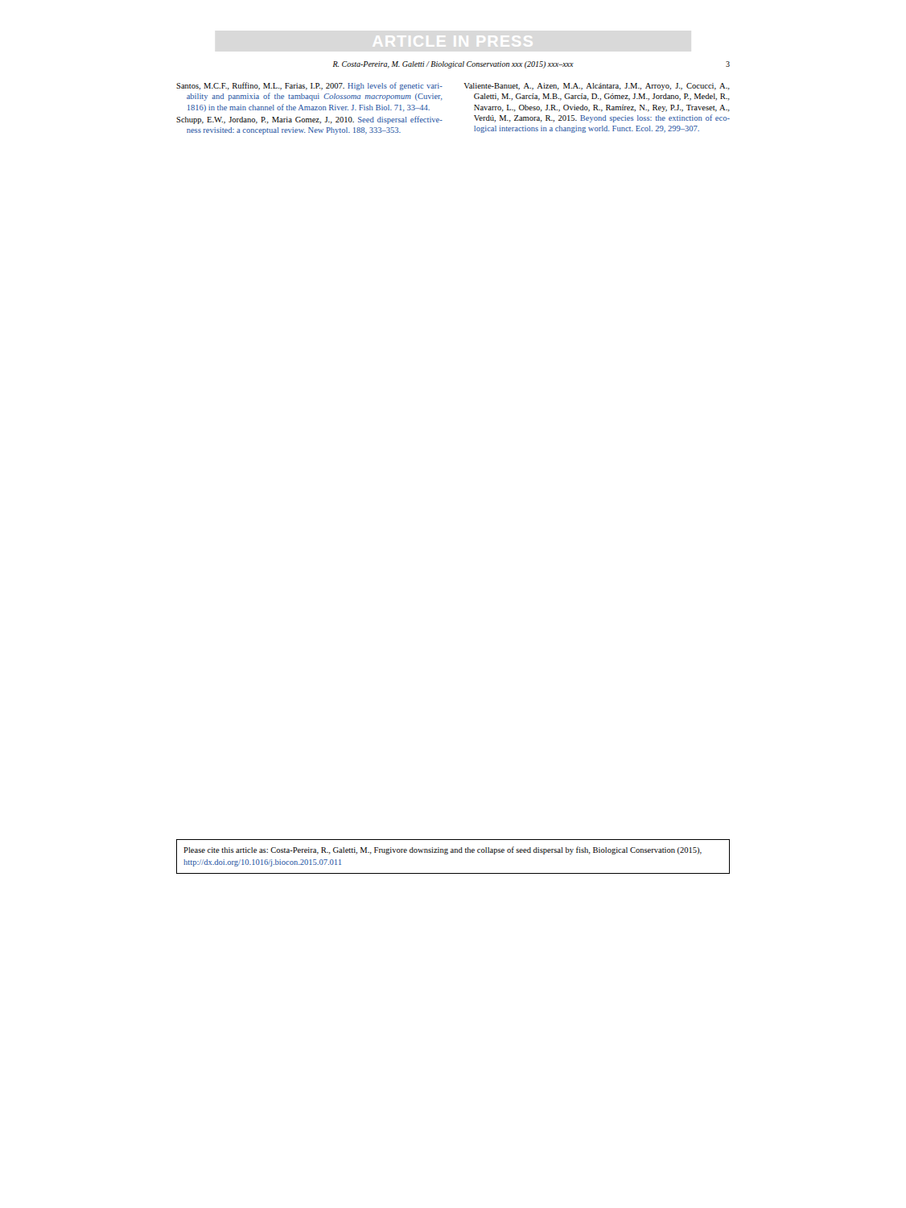ARTICLE IN PRESS
R. Costa-Pereira, M. Galetti / Biological Conservation xxx (2015) xxx–xxx 3
Santos, M.C.F., Ruffino, M.L., Farias, I.P., 2007. High levels of genetic variability and panmixia of the tambaqui Colossoma macropomum (Cuvier, 1816) in the main channel of the Amazon River. J. Fish Biol. 71, 33–44.
Schupp, E.W., Jordano, P., Maria Gomez, J., 2010. Seed dispersal effectiveness revisited: a conceptual review. New Phytol. 188, 333–353.
Valiente-Banuet, A., Aizen, M.A., Alcántara, J.M., Arroyo, J., Cocucci, A., Galetti, M., García, M.B., García, D., Gómez, J.M., Jordano, P., Medel, R., Navarro, L., Obeso, J.R., Oviedo, R., Ramírez, N., Rey, P.J., Traveset, A., Verdú, M., Zamora, R., 2015. Beyond species loss: the extinction of ecological interactions in a changing world. Funct. Ecol. 29, 299–307.
Please cite this article as: Costa-Pereira, R., Galetti, M., Frugivore downsizing and the collapse of seed dispersal by fish, Biological Conservation (2015), http://dx.doi.org/10.1016/j.biocon.2015.07.011